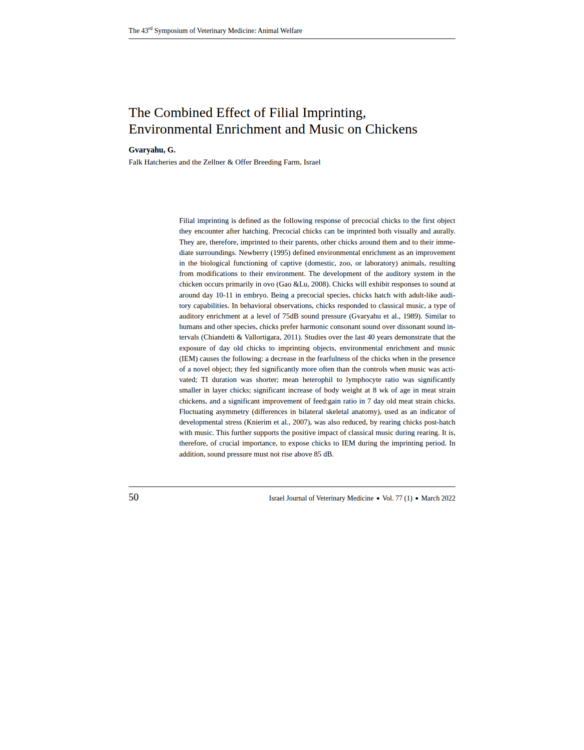The 43rd Symposium of Veterinary Medicine: Animal Welfare
The Combined Effect of Filial Imprinting,
Environmental Enrichment and Music on Chickens
Gvaryahu, G.
Falk Hatcheries and the Zellner & Offer Breeding Farm, Israel
Filial imprinting is defined as the following response of precocial chicks to the first object they encounter after hatching. Precocial chicks can be imprinted both visually and aurally. They are, therefore, imprinted to their parents, other chicks around them and to their immediate surroundings. Newberry (1995) defined environmental enrichment as an improvement in the biological functioning of captive (domestic, zoo, or laboratory) animals, resulting from modifications to their environment. The development of the auditory system in the chicken occurs primarily in ovo (Gao &Lu, 2008). Chicks will exhibit responses to sound at around day 10-11 in embryo. Being a precocial species, chicks hatch with adult-like auditory capabilities. In behavioral observations, chicks responded to classical music, a type of auditory enrichment at a level of 75dB sound pressure (Gvaryahu et al., 1989). Similar to humans and other species, chicks prefer harmonic consonant sound over dissonant sound intervals (Chiandetti & Vallortigara, 2011). Studies over the last 40 years demonstrate that the exposure of day old chicks to imprinting objects, environmental enrichment and music (IEM) causes the following: a decrease in the fearfulness of the chicks when in the presence of a novel object; they fed significantly more often than the controls when music was activated; TI duration was shorter; mean heterophil to lymphocyte ratio was significantly smaller in layer chicks; significant increase of body weight at 8 wk of age in meat strain chickens, and a significant improvement of feed:gain ratio in 7 day old meat strain chicks. Fluctuating asymmetry (differences in bilateral skeletal anatomy), used as an indicator of developmental stress (Knierim et al., 2007), was also reduced, by rearing chicks post-hatch with music. This further supports the positive impact of classical music during rearing. It is, therefore, of crucial importance, to expose chicks to IEM during the imprinting period. In addition, sound pressure must not rise above 85 dB.
50
Israel Journal of Veterinary Medicine ● Vol. 77 (1) ● March 2022